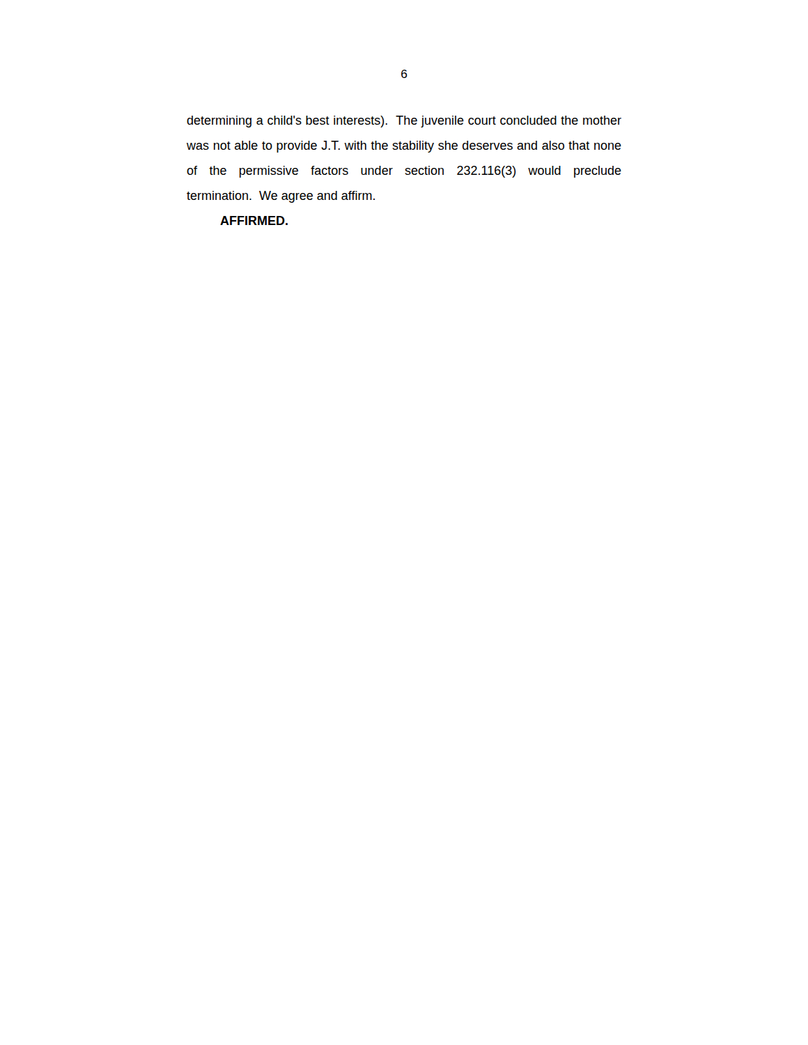6
determining a child's best interests). The juvenile court concluded the mother was not able to provide J.T. with the stability she deserves and also that none of the permissive factors under section 232.116(3) would preclude termination. We agree and affirm.
AFFIRMED.